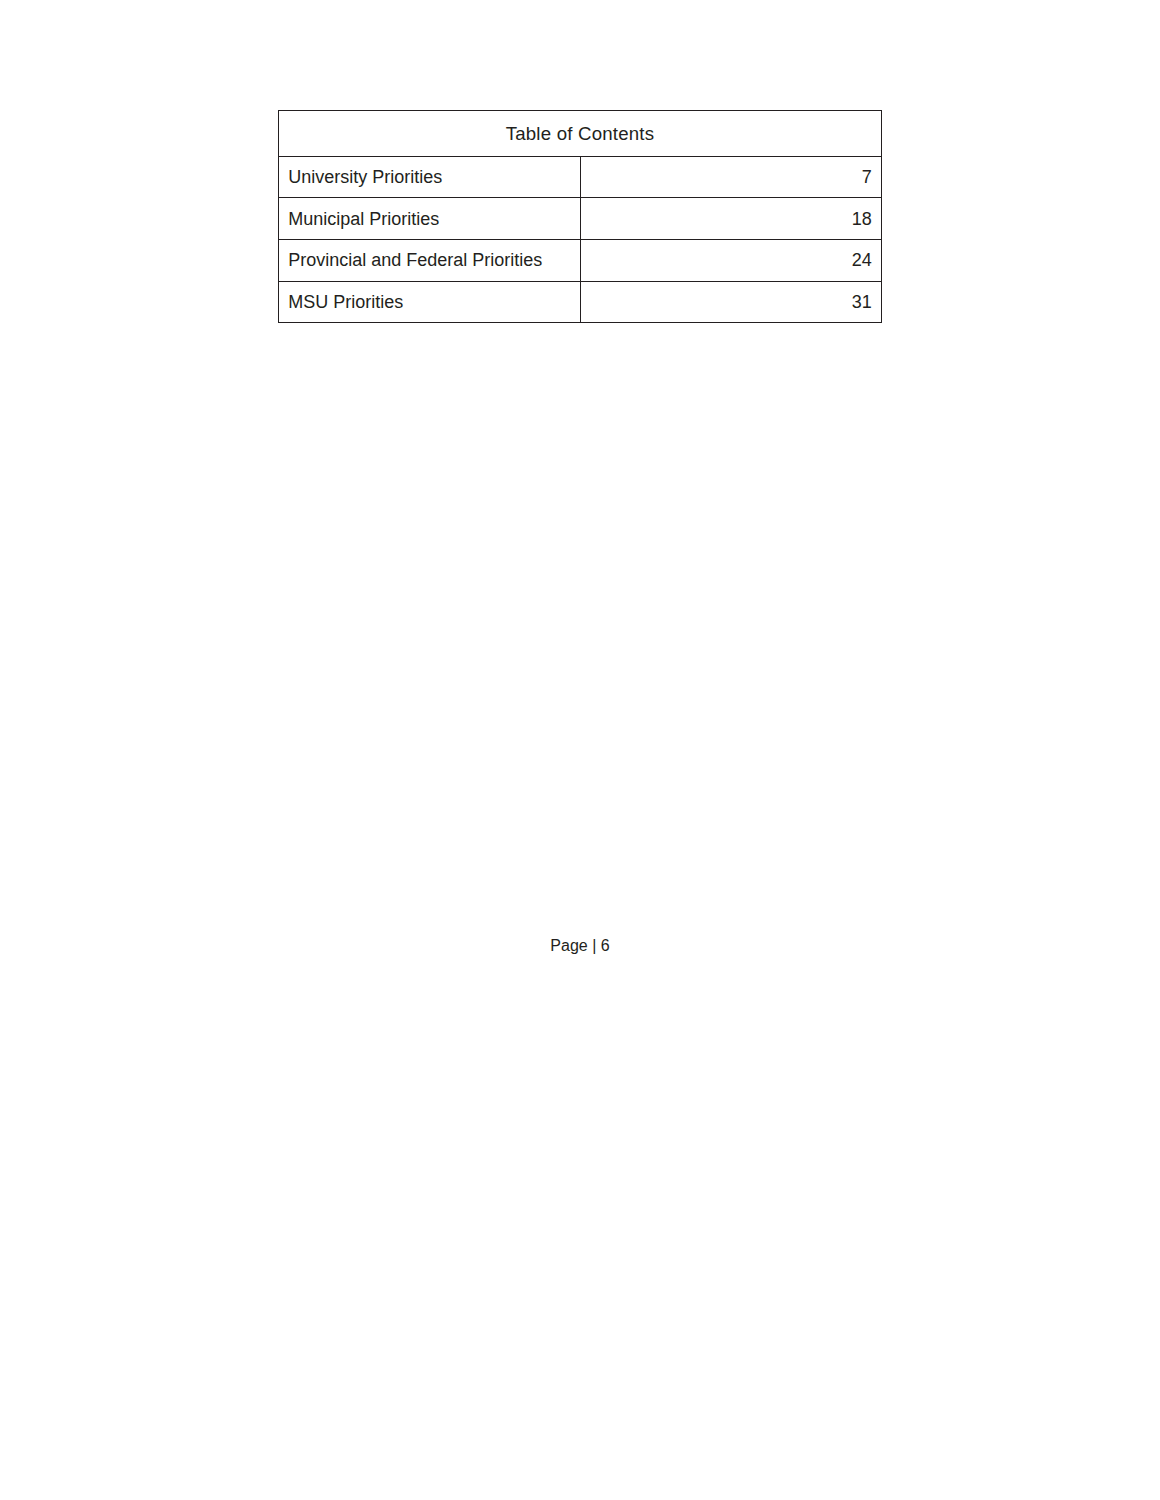| Table of Contents |
| --- |
| University Priorities | 7 |
| Municipal Priorities | 18 |
| Provincial and Federal Priorities | 24 |
| MSU Priorities | 31 |
Page | 6